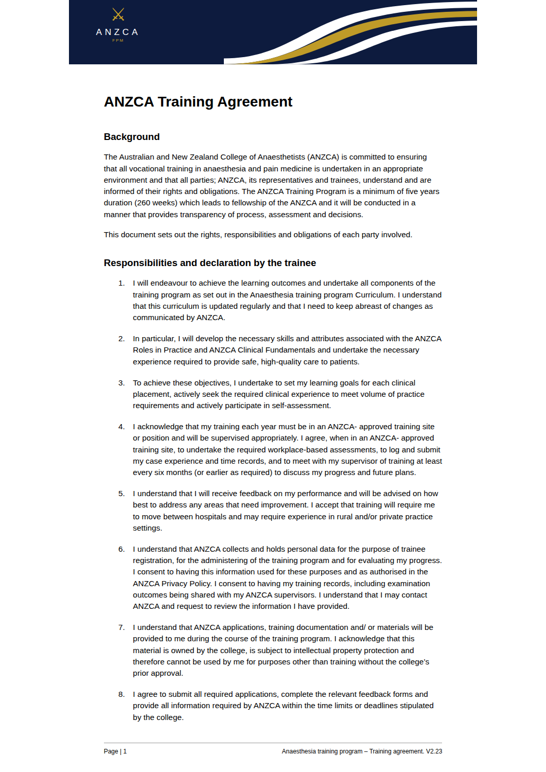⚔
ANZCA
FPM
ANZCA Training Agreement
Background
The Australian and New Zealand College of Anaesthetists (ANZCA) is committed to ensuring that all vocational training in anaesthesia and pain medicine is undertaken in an appropriate environment and that all parties; ANZCA, its representatives and trainees, understand and are informed of their rights and obligations. The ANZCA Training Program is a minimum of five years duration (260 weeks) which leads to fellowship of the ANZCA and it will be conducted in a manner that provides transparency of process, assessment and decisions.
This document sets out the rights, responsibilities and obligations of each party involved.
Responsibilities and declaration by the trainee
I will endeavour to achieve the learning outcomes and undertake all components of the training program as set out in the Anaesthesia training program Curriculum. I understand that this curriculum is updated regularly and that I need to keep abreast of changes as communicated by ANZCA.
In particular, I will develop the necessary skills and attributes associated with the ANZCA Roles in Practice and ANZCA Clinical Fundamentals and undertake the necessary experience required to provide safe, high-quality care to patients.
To achieve these objectives, I undertake to set my learning goals for each clinical placement, actively seek the required clinical experience to meet volume of practice requirements and actively participate in self-assessment.
I acknowledge that my training each year must be in an ANZCA- approved training site or position and will be supervised appropriately. I agree, when in an ANZCA- approved training site, to undertake the required workplace-based assessments, to log and submit my case experience and time records, and to meet with my supervisor of training at least every six months (or earlier as required) to discuss my progress and future plans.
I understand that I will receive feedback on my performance and will be advised on how best to address any areas that need improvement. I accept that training will require me to move between hospitals and may require experience in rural and/or private practice settings.
I understand that ANZCA collects and holds personal data for the purpose of trainee registration, for the administering of the training program and for evaluating my progress. I consent to having this information used for these purposes and as authorised in the ANZCA Privacy Policy. I consent to having my training records, including examination outcomes being shared with my ANZCA supervisors. I understand that I may contact ANZCA and request to review the information I have provided.
I understand that ANZCA applications, training documentation and/ or materials will be provided to me during the course of the training program. I acknowledge that this material is owned by the college, is subject to intellectual property protection and therefore cannot be used by me for purposes other than training without the college’s prior approval.
I agree to submit all required applications, complete the relevant feedback forms and provide all information required by ANZCA within the time limits or deadlines stipulated by the college.
Page | 1 Anaesthesia training program – Training agreement. V2.23